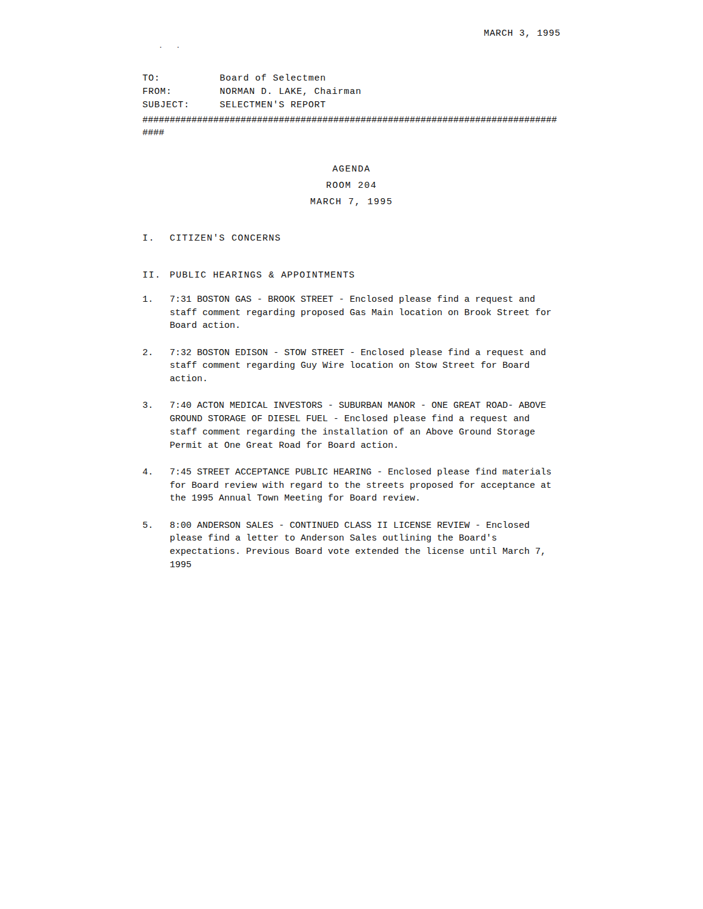· ·
MARCH 3, 1995
TO:
Board of Selectmen
FROM:
NORMAN D. LAKE, Chairman
SUBJECT:
SELECTMEN'S REPORT
################################################################################
AGENDA
ROOM 204
MARCH 7, 1995
I. CITIZEN'S CONCERNS
II. PUBLIC HEARINGS & APPOINTMENTS
1.
7:31 BOSTON GAS - BROOK STREET - Enclosed please find a request and staff comment regarding proposed Gas Main location on Brook Street for Board action.
2.
7:32 BOSTON EDISON - STOW STREET - Enclosed please find a request and staff comment regarding Guy Wire location on Stow Street for Board action.
3.
7:40 ACTON MEDICAL INVESTORS - SUBURBAN MANOR - ONE GREAT ROAD- ABOVE GROUND STORAGE OF DIESEL FUEL - Enclosed please find a request and staff comment regarding the installation of an Above Ground Storage Permit at One Great Road for Board action.
4.
7:45 STREET ACCEPTANCE PUBLIC HEARING - Enclosed please find materials for Board review with regard to the streets proposed for acceptance at the 1995 Annual Town Meeting for Board review.
5.
8:00 ANDERSON SALES - CONTINUED CLASS II LICENSE REVIEW - Enclosed please find a letter to Anderson Sales outlining the Board's expectations. Previous Board vote extended the license until March 7, 1995